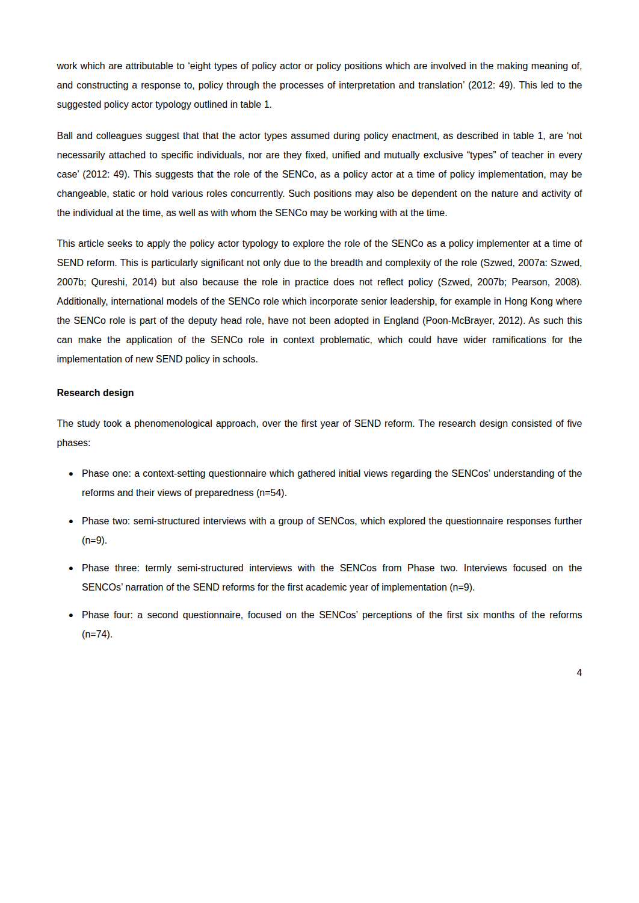work which are attributable to ‘eight types of policy actor or policy positions which are involved in the making meaning of, and constructing a response to, policy through the processes of interpretation and translation’ (2012: 49). This led to the suggested policy actor typology outlined in table 1.
Ball and colleagues suggest that that the actor types assumed during policy enactment, as described in table 1, are ‘not necessarily attached to specific individuals, nor are they fixed, unified and mutually exclusive “types” of teacher in every case’ (2012: 49). This suggests that the role of the SENCo, as a policy actor at a time of policy implementation, may be changeable, static or hold various roles concurrently. Such positions may also be dependent on the nature and activity of the individual at the time, as well as with whom the SENCo may be working with at the time.
This article seeks to apply the policy actor typology to explore the role of the SENCo as a policy implementer at a time of SEND reform. This is particularly significant not only due to the breadth and complexity of the role (Szwed, 2007a: Szwed, 2007b; Qureshi, 2014) but also because the role in practice does not reflect policy (Szwed, 2007b; Pearson, 2008). Additionally, international models of the SENCo role which incorporate senior leadership, for example in Hong Kong where the SENCo role is part of the deputy head role, have not been adopted in England (Poon-McBrayer, 2012). As such this can make the application of the SENCo role in context problematic, which could have wider ramifications for the implementation of new SEND policy in schools.
Research design
The study took a phenomenological approach, over the first year of SEND reform. The research design consisted of five phases:
Phase one: a context-setting questionnaire which gathered initial views regarding the SENCos’ understanding of the reforms and their views of preparedness (n=54).
Phase two: semi-structured interviews with a group of SENCos, which explored the questionnaire responses further (n=9).
Phase three: termly semi-structured interviews with the SENCos from Phase two. Interviews focused on the SENCOs’ narration of the SEND reforms for the first academic year of implementation (n=9).
Phase four: a second questionnaire, focused on the SENCos’ perceptions of the first six months of the reforms (n=74).
4